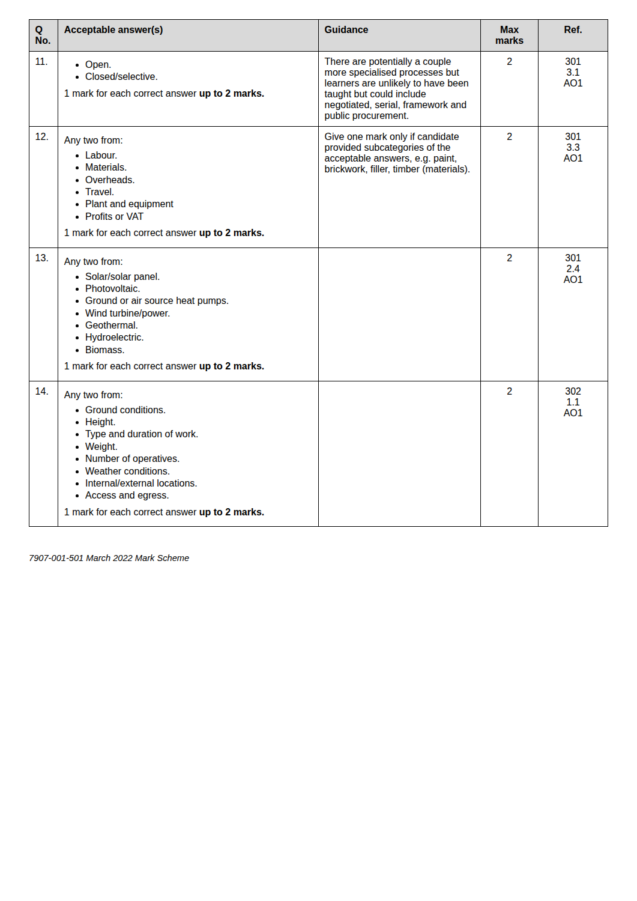| Q No. | Acceptable answer(s) | Guidance | Max marks | Ref. |
| --- | --- | --- | --- | --- |
| 11. | Open. Closed/selective. 1 mark for each correct answer up to 2 marks. | There are potentially a couple more specialised processes but learners are unlikely to have been taught but could include negotiated, serial, framework and public procurement. | 2 | 301 3.1 AO1 |
| 12. | Any two from: Labour. Materials. Overheads. Travel. Plant and equipment Profits or VAT 1 mark for each correct answer up to 2 marks. | Give one mark only if candidate provided subcategories of the acceptable answers, e.g. paint, brickwork, filler, timber (materials). | 2 | 301 3.3 AO1 |
| 13. | Any two from: Solar/solar panel. Photovoltaic. Ground or air source heat pumps. Wind turbine/power. Geothermal. Hydroelectric. Biomass. 1 mark for each correct answer up to 2 marks. | | 2 | 301 2.4 AO1 |
| 14. | Any two from: Ground conditions. Height. Type and duration of work. Weight. Number of operatives. Weather conditions. Internal/external locations. Access and egress. 1 mark for each correct answer up to 2 marks. | | 2 | 302 1.1 AO1 |
7907-001-501 March 2022 Mark Scheme